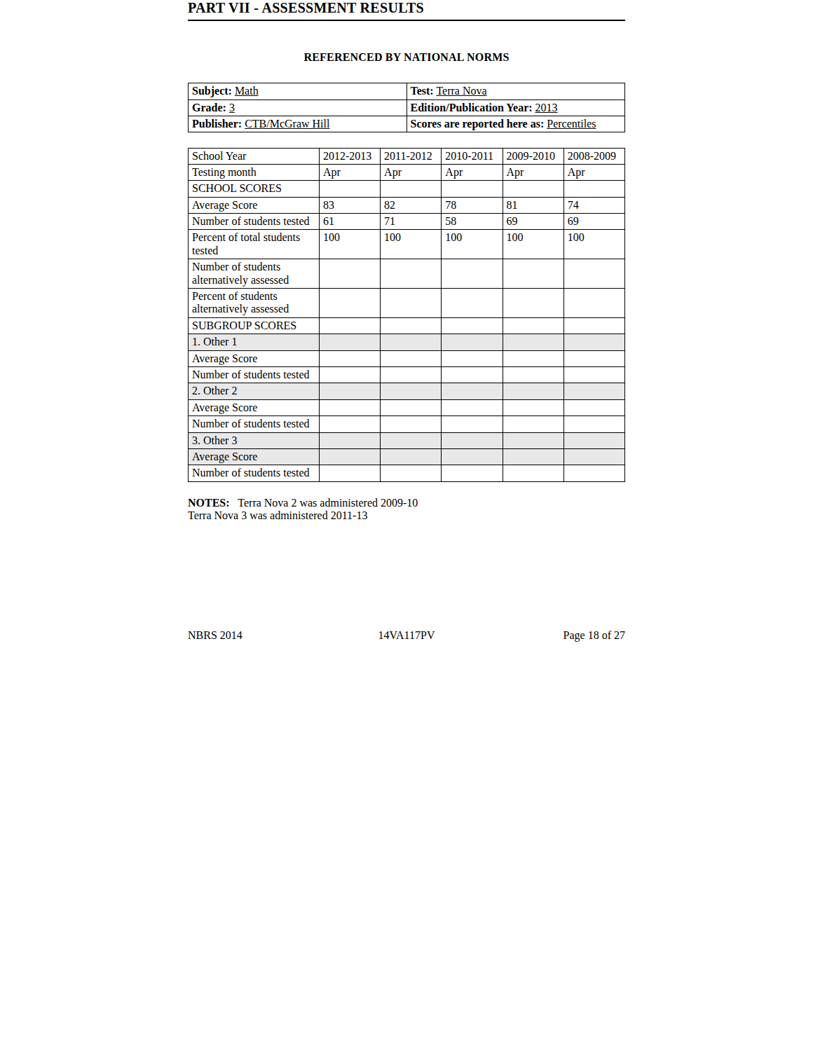PART VII - ASSESSMENT RESULTS
REFERENCED BY NATIONAL NORMS
| Subject: Math | Test: Terra Nova |
| Grade: 3 | Edition/Publication Year: 2013 |
| Publisher: CTB/McGraw Hill | Scores are reported here as: Percentiles |
| School Year | 2012-2013 | 2011-2012 | 2010-2011 | 2009-2010 | 2008-2009 |
| Testing month | Apr | Apr | Apr | Apr | Apr |
| SCHOOL SCORES | | | | | |
| Average Score | 83 | 82 | 78 | 81 | 74 |
| Number of students tested | 61 | 71 | 58 | 69 | 69 |
| Percent of total students tested | 100 | 100 | 100 | 100 | 100 |
| Number of students alternatively assessed | | | | | |
| Percent of students alternatively assessed | | | | | |
| SUBGROUP SCORES | | | | | |
| 1. Other 1 | | | | | |
| Average Score | | | | | |
| Number of students tested | | | | | |
| 2. Other 2 | | | | | |
| Average Score | | | | | |
| Number of students tested | | | | | |
| 3. Other 3 | | | | | |
| Average Score | | | | | |
| Number of students tested | | | | | |
NOTES: Terra Nova 2 was administered 2009-10
Terra Nova 3 was administered 2011-13
| NBRS 2014 | 14VA117PV | Page 18 of 27 |